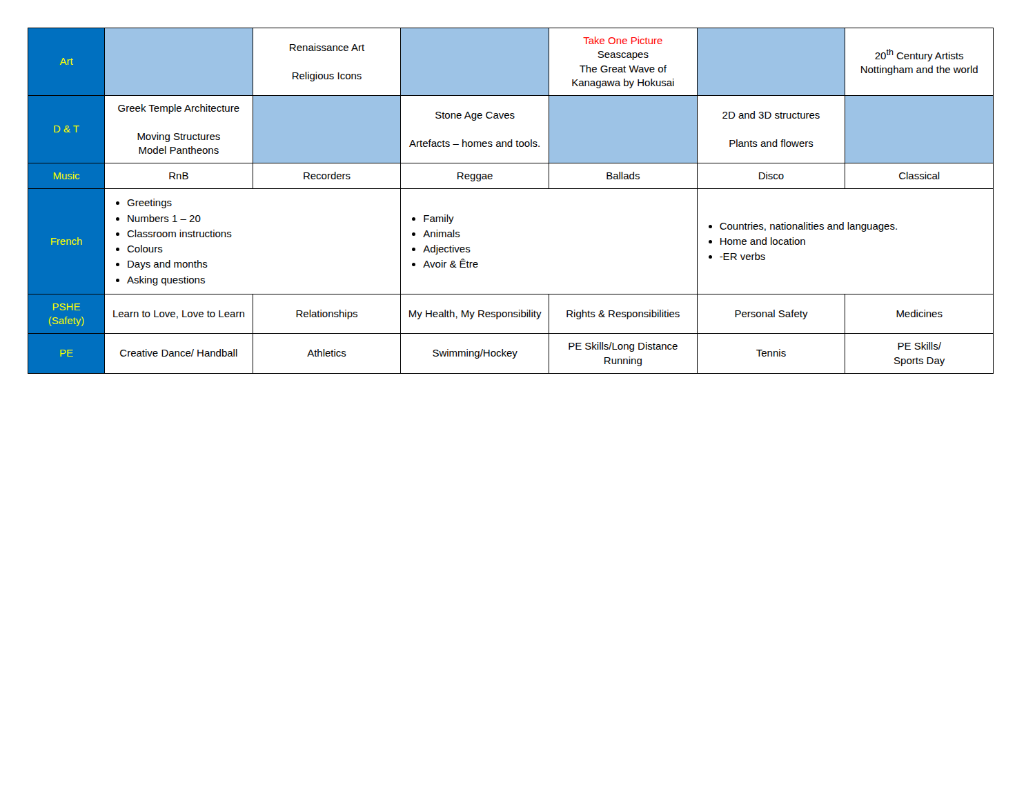| Art | | Renaissance Art Religious Icons | | Take One Picture Seascapes The Great Wave of Kanagawa by Hokusai | | 20 th Century Artists Nottingham and the world |
| D & T | Greek Temple Architecture Moving Structures Model Pantheons | | Stone Age Caves Artefacts – homes and tools. | | 2D and 3D structures Plants and flowers | |
| Music | RnB | Recorders | Reggae | Ballads | Disco | Classical |
| French | Greetings Numbers 1 – 20 Classroom instructions Colours Days and months Asking questions | Family Animals Adjectives Avoir & Être | Countries, nationalities and languages. Home and location -ER verbs |
| PSHE (Safety) | Learn to Love, Love to Learn | Relationships | My Health, My Responsibility | Rights & Responsibilities | Personal Safety | Medicines |
| PE | Creative Dance/ Handball | Athletics | Swimming/Hockey | PE Skills/Long Distance Running | Tennis | PE Skills/ Sports Day |